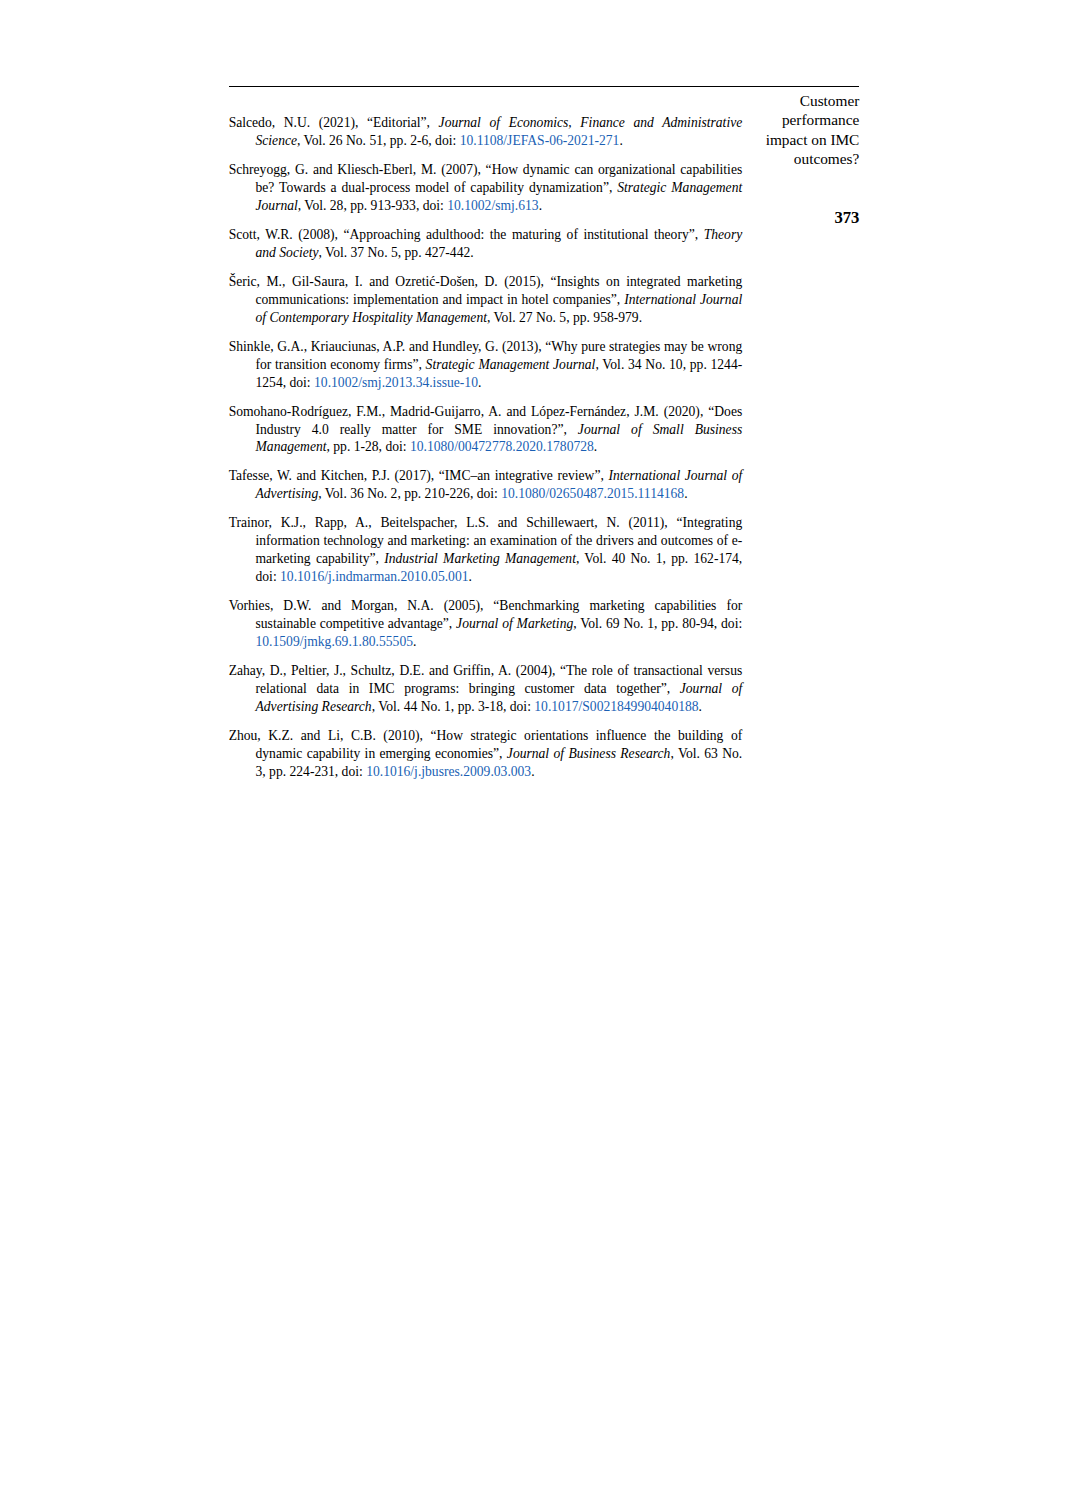Customer
performance
impact on IMC
outcomes?
373
Salcedo, N.U. (2021), “Editorial”, Journal of Economics, Finance and Administrative Science, Vol. 26 No. 51, pp. 2-6, doi: 10.1108/JEFAS-06-2021-271.
Schreyogg, G. and Kliesch-Eberl, M. (2007), “How dynamic can organizational capabilities be? Towards a dual-process model of capability dynamization”, Strategic Management Journal, Vol. 28, pp. 913-933, doi: 10.1002/smj.613.
Scott, W.R. (2008), “Approaching adulthood: the maturing of institutional theory”, Theory and Society, Vol. 37 No. 5, pp. 427-442.
Šeric, M., Gil-Saura, I. and Ozretić-Došen, D. (2015), “Insights on integrated marketing communications: implementation and impact in hotel companies”, International Journal of Contemporary Hospitality Management, Vol. 27 No. 5, pp. 958-979.
Shinkle, G.A., Kriauciunas, A.P. and Hundley, G. (2013), “Why pure strategies may be wrong for transition economy firms”, Strategic Management Journal, Vol. 34 No. 10, pp. 1244-1254, doi: 10.1002/smj.2013.34.issue-10.
Somohano-Rodríguez, F.M., Madrid-Guijarro, A. and López-Fernández, J.M. (2020), “Does Industry 4.0 really matter for SME innovation?”, Journal of Small Business Management, pp. 1-28, doi: 10.1080/00472778.2020.1780728.
Tafesse, W. and Kitchen, P.J. (2017), “IMC–an integrative review”, International Journal of Advertising, Vol. 36 No. 2, pp. 210-226, doi: 10.1080/02650487.2015.1114168.
Trainor, K.J., Rapp, A., Beitelspacher, L.S. and Schillewaert, N. (2011), “Integrating information technology and marketing: an examination of the drivers and outcomes of e-marketing capability”, Industrial Marketing Management, Vol. 40 No. 1, pp. 162-174, doi: 10.1016/j.indmarman.2010.05.001.
Vorhies, D.W. and Morgan, N.A. (2005), “Benchmarking marketing capabilities for sustainable competitive advantage”, Journal of Marketing, Vol. 69 No. 1, pp. 80-94, doi: 10.1509/jmkg.69.1.80.55505.
Zahay, D., Peltier, J., Schultz, D.E. and Griffin, A. (2004), “The role of transactional versus relational data in IMC programs: bringing customer data together”, Journal of Advertising Research, Vol. 44 No. 1, pp. 3-18, doi: 10.1017/S0021849904040188.
Zhou, K.Z. and Li, C.B. (2010), “How strategic orientations influence the building of dynamic capability in emerging economies”, Journal of Business Research, Vol. 63 No. 3, pp. 224-231, doi: 10.1016/j.jbusres.2009.03.003.